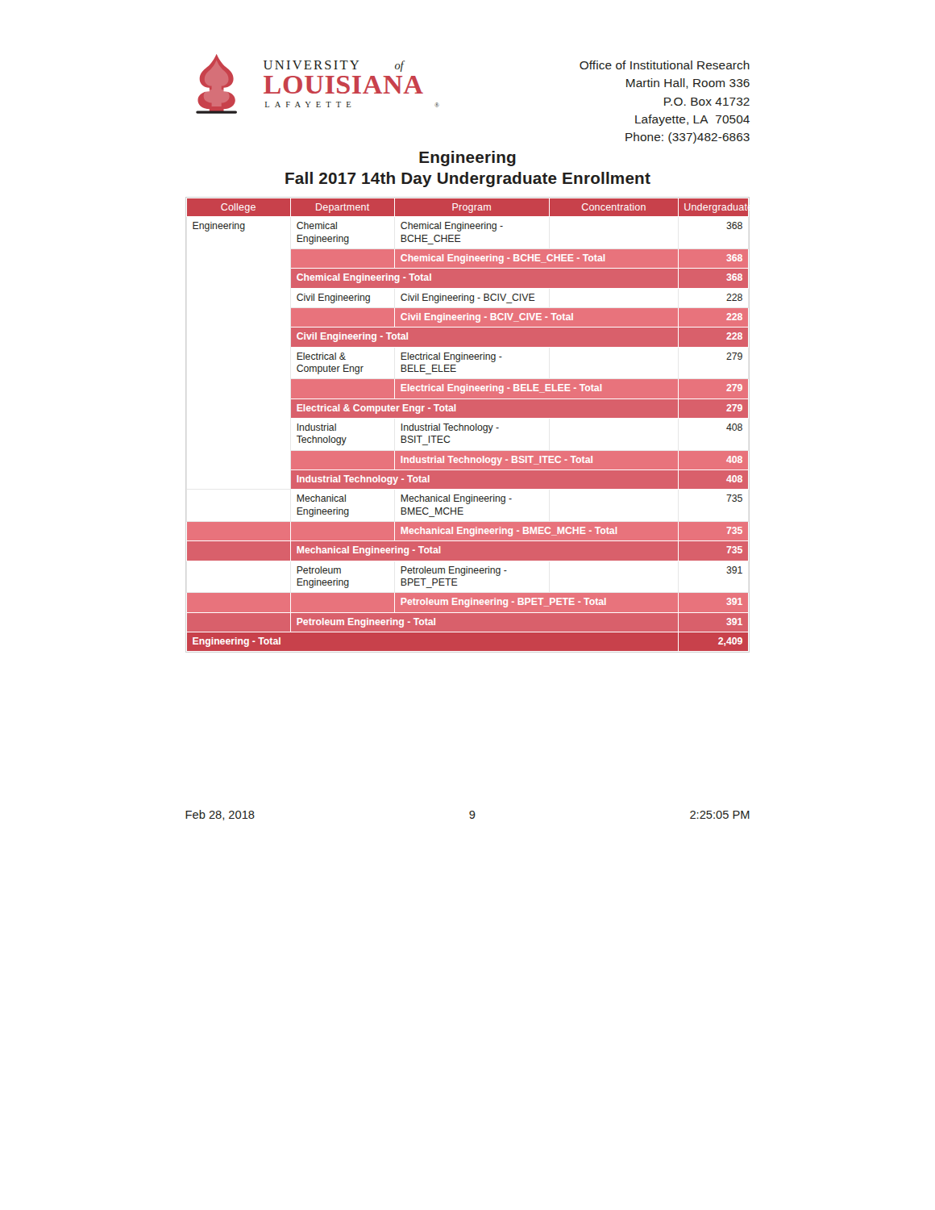UNIVERSITY of LOUISIANA LAFAYETTE ®
Office of Institutional Research
Martin Hall, Room 336
P.O. Box 41732
Lafayette, LA 70504
Phone: (337)482-6863
Engineering
Fall 2017 14th Day Undergraduate Enrollment
| College | Department | Program | Concentration | Undergraduate |
| --- | --- | --- | --- | --- |
| Engineering | Chemical Engineering | Chemical Engineering - BCHE_CHEE | | 368 |
| | Chemical Engineering - BCHE_CHEE - Total | 368 |
| Chemical Engineering - Total | 368 |
| Civil Engineering | Civil Engineering - BCIV_CIVE | | 228 |
| | Civil Engineering - BCIV_CIVE - Total | 228 |
| Civil Engineering - Total | 228 |
| Electrical & Computer Engr | Electrical Engineering - BELE_ELEE | | 279 |
| | Electrical Engineering - BELE_ELEE - Total | 279 |
| Electrical & Computer Engr - Total | 279 |
| Industrial Technology | Industrial Technology - BSIT_ITEC | | 408 |
| | Industrial Technology - BSIT_ITEC - Total | 408 |
| Industrial Technology - Total | 408 |
| | Mechanical Engineering | Mechanical Engineering - BMEC_MCHE | | 735 |
| | | Mechanical Engineering - BMEC_MCHE - Total | 735 |
| | Mechanical Engineering - Total | 735 |
| | Petroleum Engineering | Petroleum Engineering - BPET_PETE | | 391 |
| | | Petroleum Engineering - BPET_PETE - Total | 391 |
| | Petroleum Engineering - Total | 391 |
| Engineering - Total | 2,409 |
Feb 28, 2018
9
2:25:05 PM